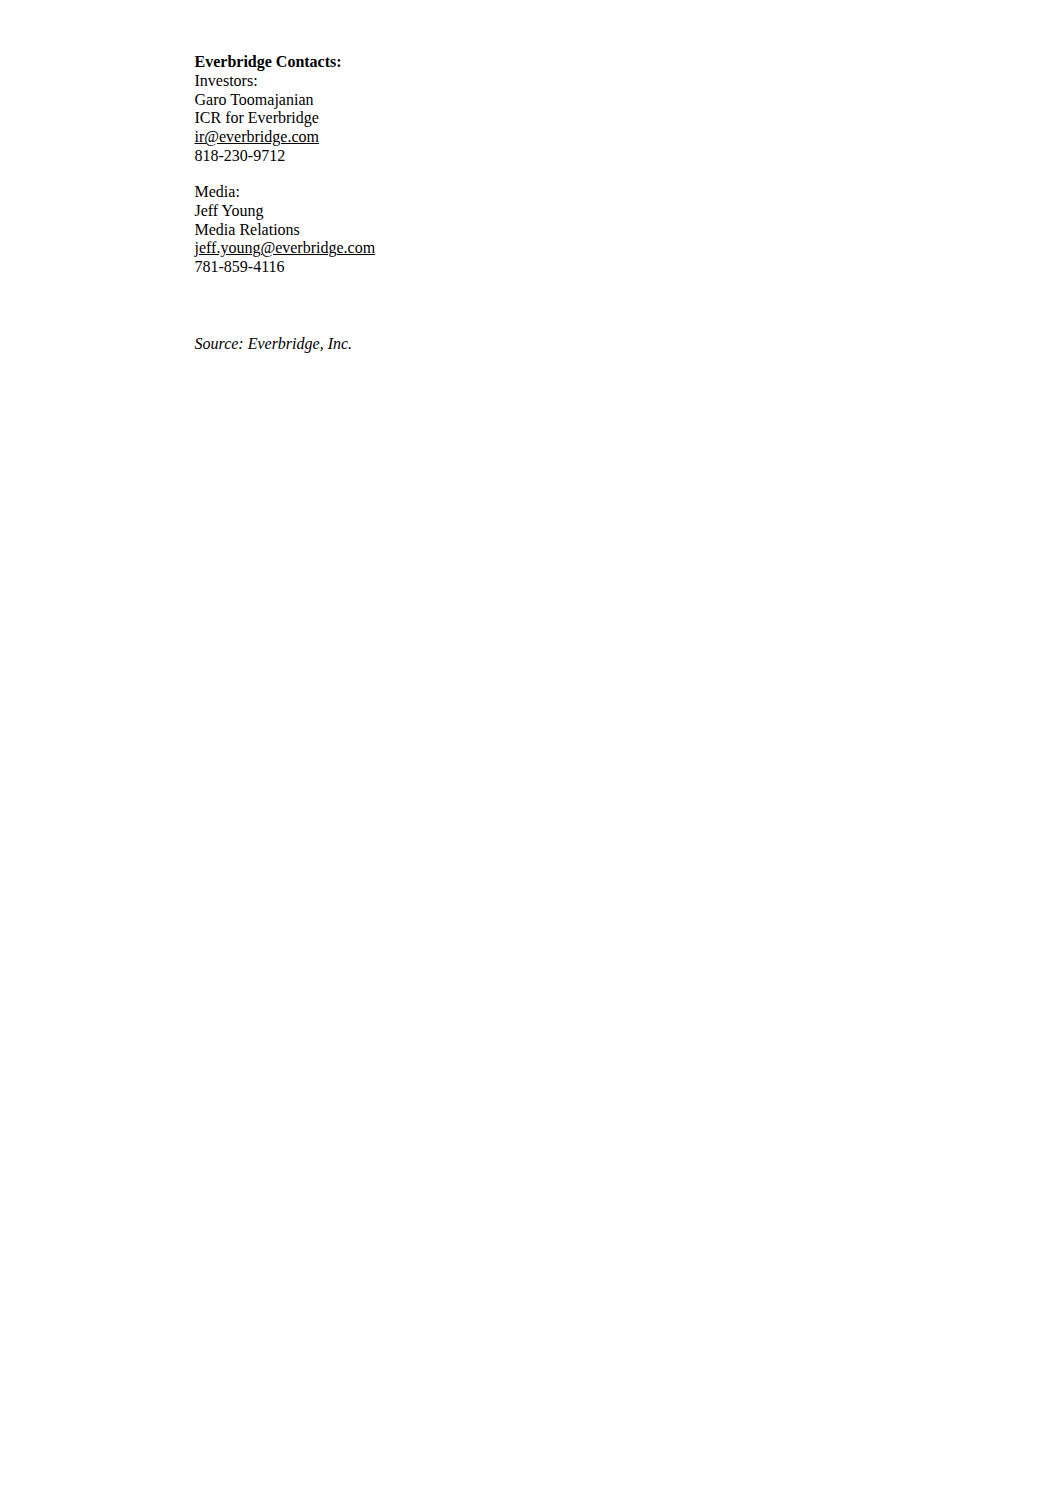Everbridge Contacts:
Investors:
Garo Toomajanian
ICR for Everbridge
ir@everbridge.com
818-230-9712
Media:
Jeff Young
Media Relations
jeff.young@everbridge.com
781-859-4116
Source: Everbridge, Inc.